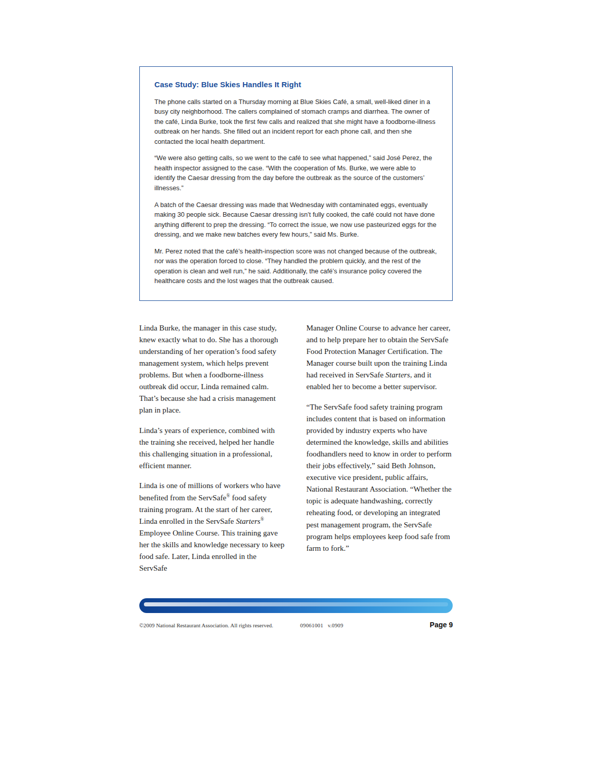Case Study: Blue Skies Handles It Right
The phone calls started on a Thursday morning at Blue Skies Café, a small, well-liked diner in a busy city neighborhood. The callers complained of stomach cramps and diarrhea. The owner of the café, Linda Burke, took the first few calls and realized that she might have a foodborne-illness outbreak on her hands. She filled out an incident report for each phone call, and then she contacted the local health department.
“We were also getting calls, so we went to the café to see what happened,” said José Perez, the health inspector assigned to the case. “With the cooperation of Ms. Burke, we were able to identify the Caesar dressing from the day before the outbreak as the source of the customers’ illnesses.”
A batch of the Caesar dressing was made that Wednesday with contaminated eggs, eventually making 30 people sick. Because Caesar dressing isn’t fully cooked, the café could not have done anything different to prep the dressing. “To correct the issue, we now use pasteurized eggs for the dressing, and we make new batches every few hours,” said Ms. Burke.
Mr. Perez noted that the café’s health-inspection score was not changed because of the outbreak, nor was the operation forced to close. “They handled the problem quickly, and the rest of the operation is clean and well run,” he said. Additionally, the café’s insurance policy covered the healthcare costs and the lost wages that the outbreak caused.
Linda Burke, the manager in this case study, knew exactly what to do. She has a thorough understanding of her operation’s food safety management system, which helps prevent problems. But when a foodborne-illness outbreak did occur, Linda remained calm. That’s because she had a crisis management plan in place.
Linda’s years of experience, combined with the training she received, helped her handle this challenging situation in a professional, efficient manner.
Linda is one of millions of workers who have benefited from the ServSafe® food safety training program. At the start of her career, Linda enrolled in the ServSafe Starters® Employee Online Course. This training gave her the skills and knowledge necessary to keep food safe. Later, Linda enrolled in the ServSafe
Manager Online Course to advance her career, and to help prepare her to obtain the ServSafe Food Protection Manager Certification. The Manager course built upon the training Linda had received in ServSafe Starters, and it enabled her to become a better supervisor.
“The ServSafe food safety training program includes content that is based on information provided by industry experts who have determined the knowledge, skills and abilities foodhandlers need to know in order to perform their jobs effectively,” said Beth Johnson, executive vice president, public affairs, National Restaurant Association. “Whether the topic is adequate handwashing, correctly reheating food, or developing an integrated pest management program, the ServSafe program helps employees keep food safe from farm to fork.”
©2009 National Restaurant Association. All rights reserved.
09061001 v.0909
Page 9